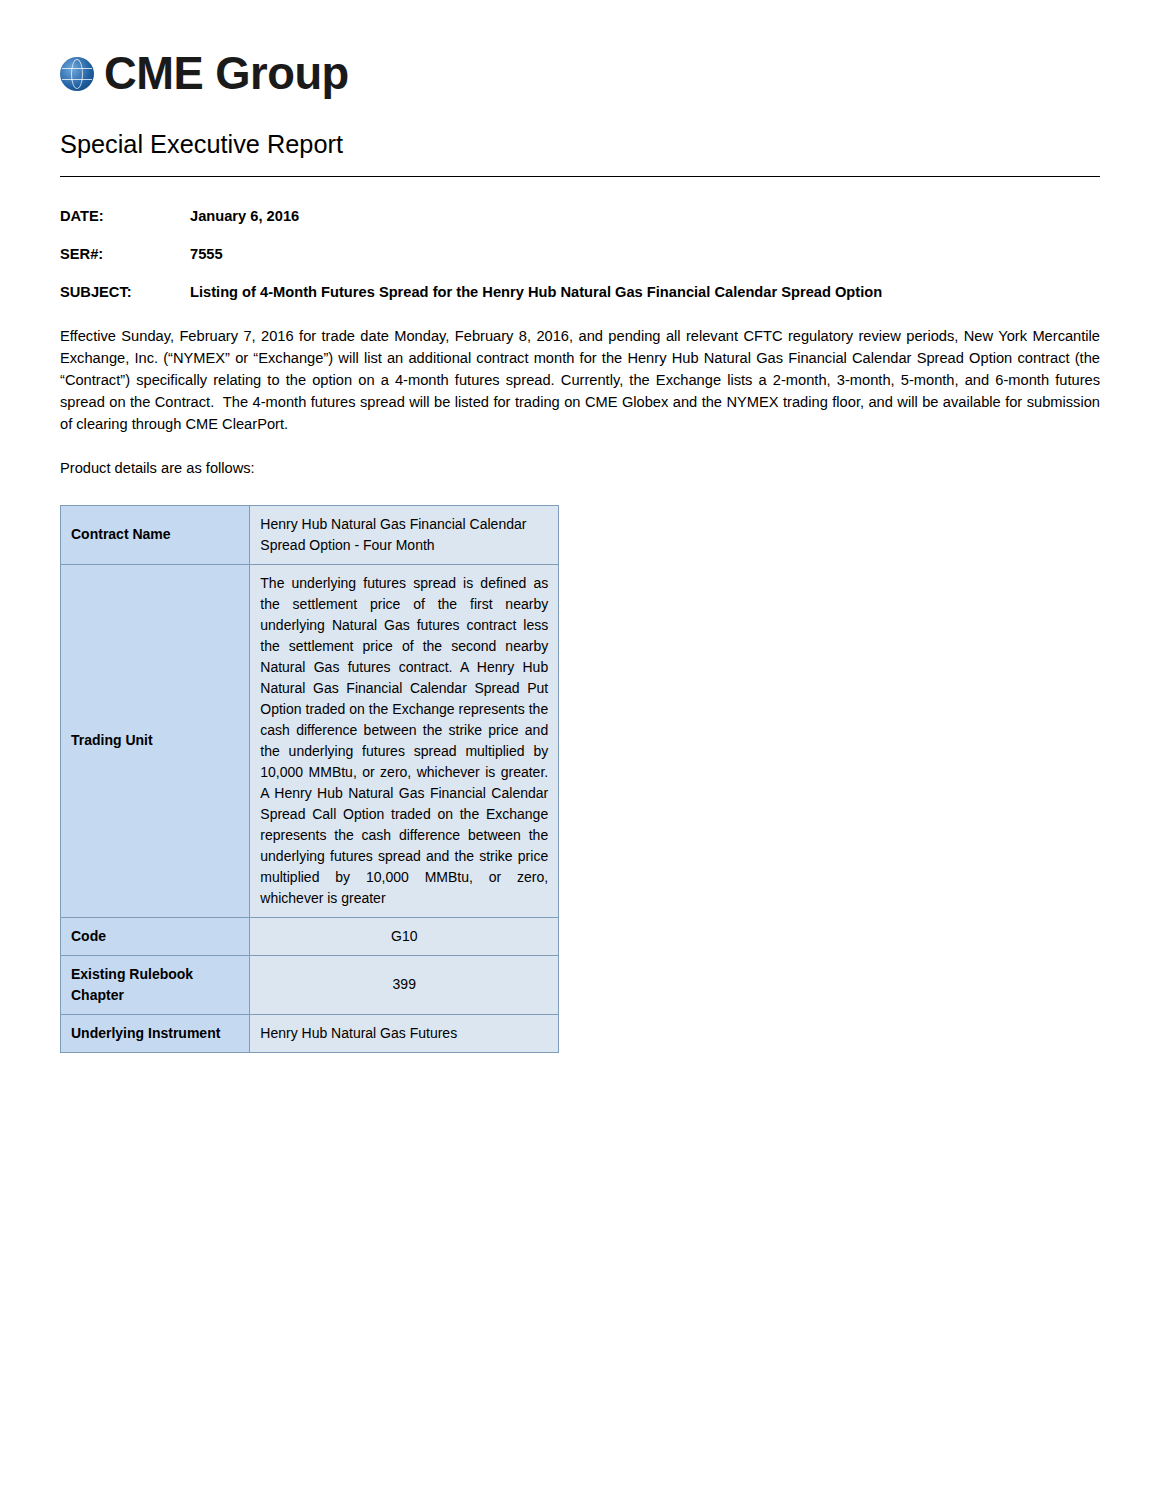CME Group
Special Executive Report
DATE:
January 6, 2016
SER#:
7555
SUBJECT:
Listing of 4-Month Futures Spread for the Henry Hub Natural Gas Financial Calendar Spread Option
Effective Sunday, February 7, 2016 for trade date Monday, February 8, 2016, and pending all relevant CFTC regulatory review periods, New York Mercantile Exchange, Inc. (“NYMEX” or “Exchange”) will list an additional contract month for the Henry Hub Natural Gas Financial Calendar Spread Option contract (the “Contract”) specifically relating to the option on a 4-month futures spread. Currently, the Exchange lists a 2-month, 3-month, 5-month, and 6-month futures spread on the Contract. The 4-month futures spread will be listed for trading on CME Globex and the NYMEX trading floor, and will be available for submission of clearing through CME ClearPort.
Product details are as follows:
| Contract Name | Henry Hub Natural Gas Financial Calendar Spread Option - Four Month |
| Trading Unit | The underlying futures spread is defined as the settlement price of the first nearby underlying Natural Gas futures contract less the settlement price of the second nearby Natural Gas futures contract. A Henry Hub Natural Gas Financial Calendar Spread Put Option traded on the Exchange represents the cash difference between the strike price and the underlying futures spread multiplied by 10,000 MMBtu, or zero, whichever is greater. A Henry Hub Natural Gas Financial Calendar Spread Call Option traded on the Exchange represents the cash difference between the underlying futures spread and the strike price multiplied by 10,000 MMBtu, or zero, whichever is greater |
| Code | G10 |
| Existing Rulebook Chapter | 399 |
| Underlying Instrument | Henry Hub Natural Gas Futures |